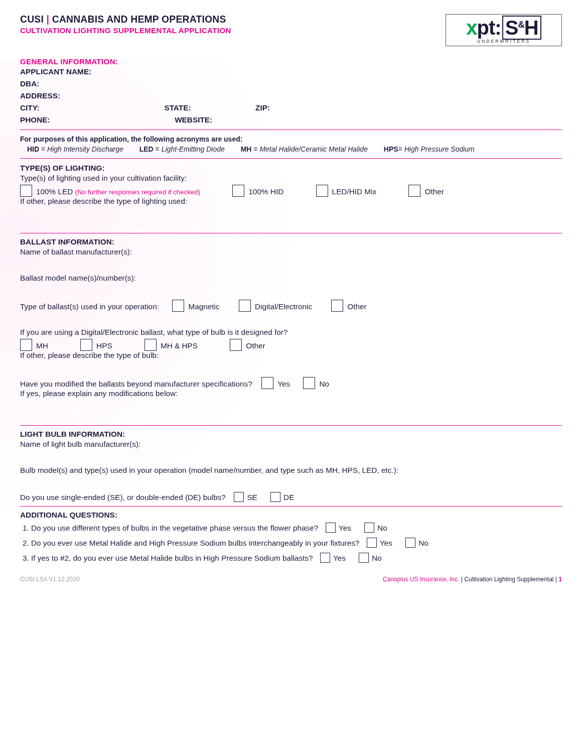CUSI | CANNABIS AND HEMP OPERATIONS
CULTIVATION LIGHTING SUPPLEMENTAL APPLICATION
xpt: S&H
UNDERWRITERS
GENERAL INFORMATION:
APPLICANT NAME:
DBA:
ADDRESS:
CITY: STATE: ZIP:
PHONE: WEBSITE:
For purposes of this application, the following acronyms are used:
HID = High Intensity Discharge LED = Light-Emitting Diode MH = Metal Halide/Ceramic Metal Halide HPS= High Pressure Sodium
TYPE(S) OF LIGHTING:
Type(s) of lighting used in your cultivation facility:
100% LED (No further responses required if checked) 100% HID LED/HID Mix Other
If other, please describe the type of lighting used:
BALLAST INFORMATION:
Name of ballast manufacturer(s):
Ballast model name(s)/number(s):
Type of ballast(s) used in your operation: Magnetic Digital/Electronic Other
If you are using a Digital/Electronic ballast, what type of bulb is it designed for?
MH HPS MH & HPS Other
If other, please describe the type of bulb:
Have you modified the ballasts beyond manufacturer specifications? Yes No
If yes, please explain any modifications below:
LIGHT BULB INFORMATION:
Name of light bulb manufacturer(s):
Bulb model(s) and type(s) used in your operation (model name/number, and type such as MH, HPS, LED, etc.):
Do you use single-ended (SE), or double-ended (DE) bulbs? SE DE
ADDITIONAL QUESTIONS:
Do you use different types of bulbs in the vegetative phase versus the flower phase? Yes No
Do you ever use Metal Halide and High Pressure Sodium bulbs interchangeably in your fixtures? Yes No
If yes to #2, do you ever use Metal Halide bulbs in High Pressure Sodium ballasts? Yes No
CUSI LSA V1.12.2020
Canopius US Insurance, Inc. | Cultivation Lighting Supplemental | 1